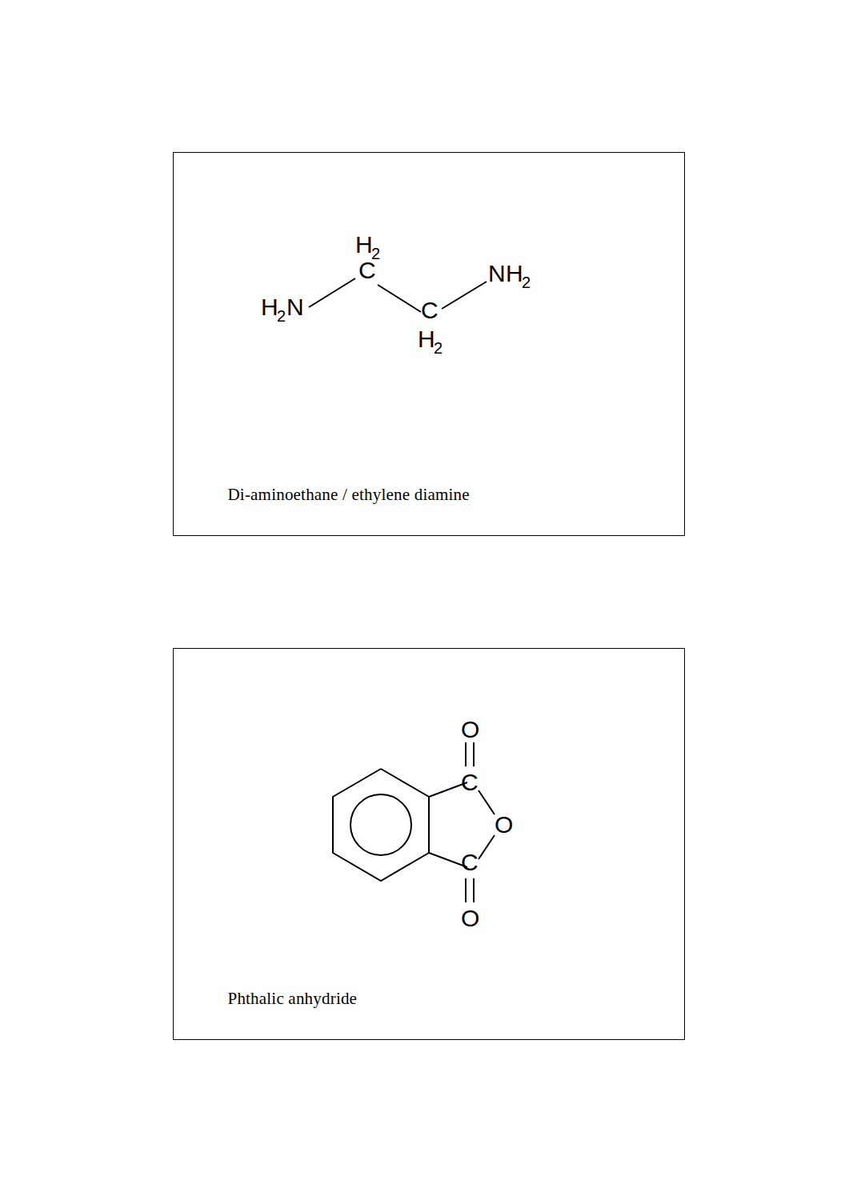Di-aminoethane (ethylene diamine) structure H 2 N H 2 C C H 2 N H 2
Di-aminoethane / ethylene diamine
Phthalic anhydride structure C O O C O
Phthalic anhydride